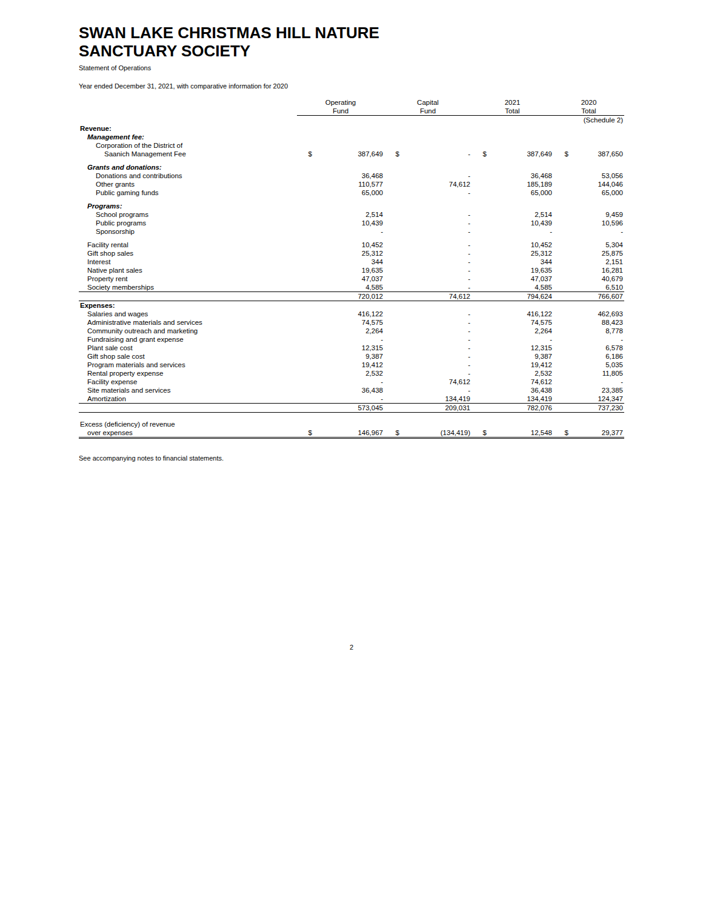SWAN LAKE CHRISTMAS HILL NATURE
SANCTUARY SOCIETY
Statement of Operations
Year ended December 31, 2021, with comparative information for 2020
| | Operating | Capital | 2021 | 2020 |
| | Fund | Fund | Total | Total |
| | (Schedule 2) |
| Revenue: | |
| Management fee: | |
| Corporation of the District of | |
| Saanich Management Fee | $ | 387,649 | $ | - | $ | 387,649 | $ | 387,650 |
| Grants and donations: | |
| Donations and contributions | | 36,468 | | - | | 36,468 | | 53,056 |
| Other grants | | 110,577 | | 74,612 | | 185,189 | | 144,046 |
| Public gaming funds | | 65,000 | | - | | 65,000 | | 65,000 |
| Programs: | |
| School programs | | 2,514 | | - | | 2,514 | | 9,459 |
| Public programs | | 10,439 | | - | | 10,439 | | 10,596 |
| Sponsorship | | - | | - | | - | | - |
| Facility rental | | 10,452 | | - | | 10,452 | | 5,304 |
| Gift shop sales | | 25,312 | | - | | 25,312 | | 25,875 |
| Interest | | 344 | | - | | 344 | | 2,151 |
| Native plant sales | | 19,635 | | - | | 19,635 | | 16,281 |
| Property rent | | 47,037 | | - | | 47,037 | | 40,679 |
| Society memberships | | 4,585 | | - | | 4,585 | | 6,510 |
| | | 720,012 | | 74,612 | | 794,624 | | 766,607 |
| Expenses: | |
| Salaries and wages | | 416,122 | | - | | 416,122 | | 462,693 |
| Administrative materials and services | | 74,575 | | - | | 74,575 | | 88,423 |
| Community outreach and marketing | | 2,264 | | - | | 2,264 | | 8,778 |
| Fundraising and grant expense | | - | | - | | - | | - |
| Plant sale cost | | 12,315 | | - | | 12,315 | | 6,578 |
| Gift shop sale cost | | 9,387 | | - | | 9,387 | | 6,186 |
| Program materials and services | | 19,412 | | - | | 19,412 | | 5,035 |
| Rental property expense | | 2,532 | | - | | 2,532 | | 11,805 |
| Facility expense | | - | | 74,612 | | 74,612 | | - |
| Site materials and services | | 36,438 | | - | | 36,438 | | 23,385 |
| Amortization | | - | | 134,419 | | 134,419 | | 124,347 |
| | | 573,045 | | 209,031 | | 782,076 | | 737,230 |
| Excess (deficiency) of revenue | |
| over expenses | $ | 146,967 | $ | (134,419) | $ | 12,548 | $ | 29,377 |
See accompanying notes to financial statements.
2